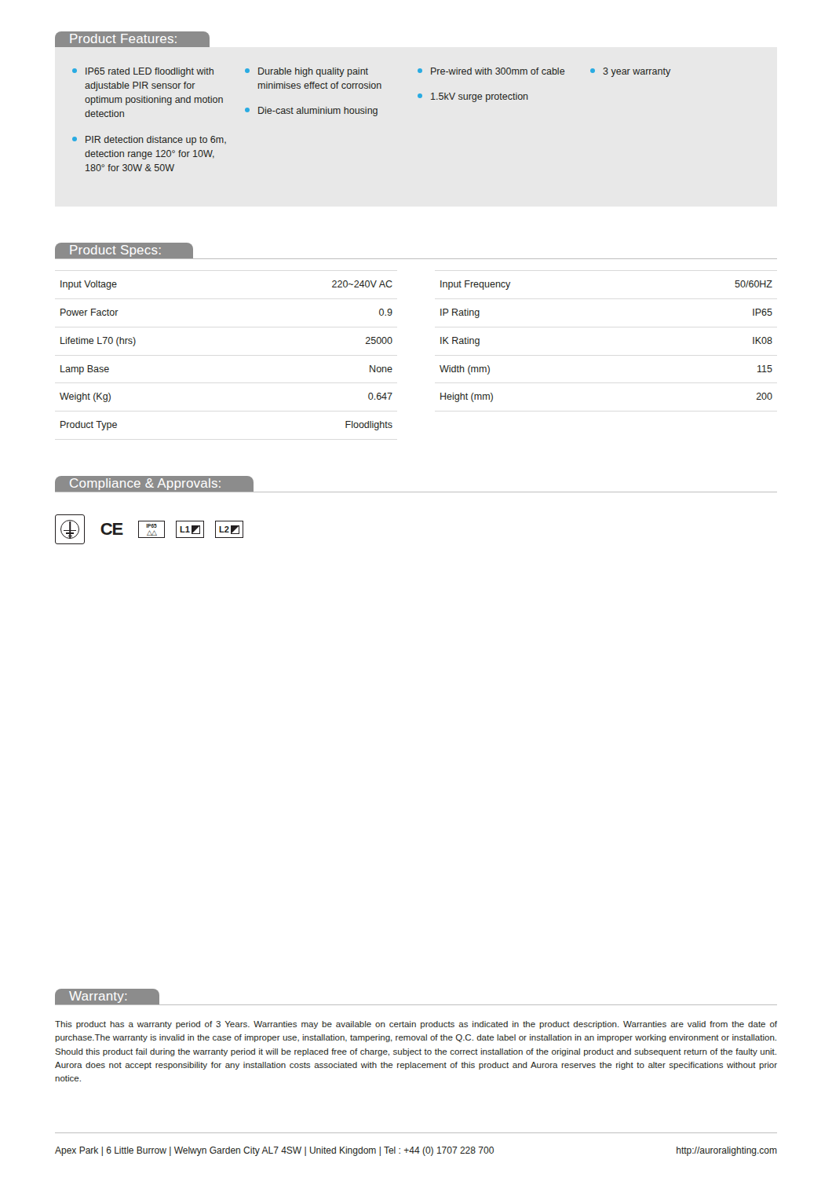Product Features:
IP65 rated LED floodlight with adjustable PIR sensor for optimum positioning and motion detection
PIR detection distance up to 6m, detection range 120° for 10W, 180° for 30W & 50W
Durable high quality paint minimises effect of corrosion
Die-cast aluminium housing
Pre-wired with 300mm of cable
1.5kV surge protection
3 year warranty
Product Specs:
| Input Voltage | 220~240V AC |
| Power Factor | 0.9 |
| Lifetime L70 (hrs) | 25000 |
| Lamp Base | None |
| Weight (Kg) | 0.647 |
| Product Type | Floodlights |
| Input Frequency | 50/60HZ |
| IP Rating | IP65 |
| IK Rating | IK08 |
| Width (mm) | 115 |
| Height (mm) | 200 |
Compliance & Approvals:
CE
IP65 △△
L1
L2
Warranty:
This product has a warranty period of 3 Years. Warranties may be available on certain products as indicated in the product description. Warranties are valid from the date of purchase.The warranty is invalid in the case of improper use, installation, tampering, removal of the Q.C. date label or installation in an improper working environment or installation. Should this product fail during the warranty period it will be replaced free of charge, subject to the correct installation of the original product and subsequent return of the faulty unit. Aurora does not accept responsibility for any installation costs associated with the replacement of this product and Aurora reserves the right to alter specifications without prior notice.
Apex Park | 6 Little Burrow | Welwyn Garden City AL7 4SW | United Kingdom | Tel : +44 (0) 1707 228 700
http://auroralighting.com